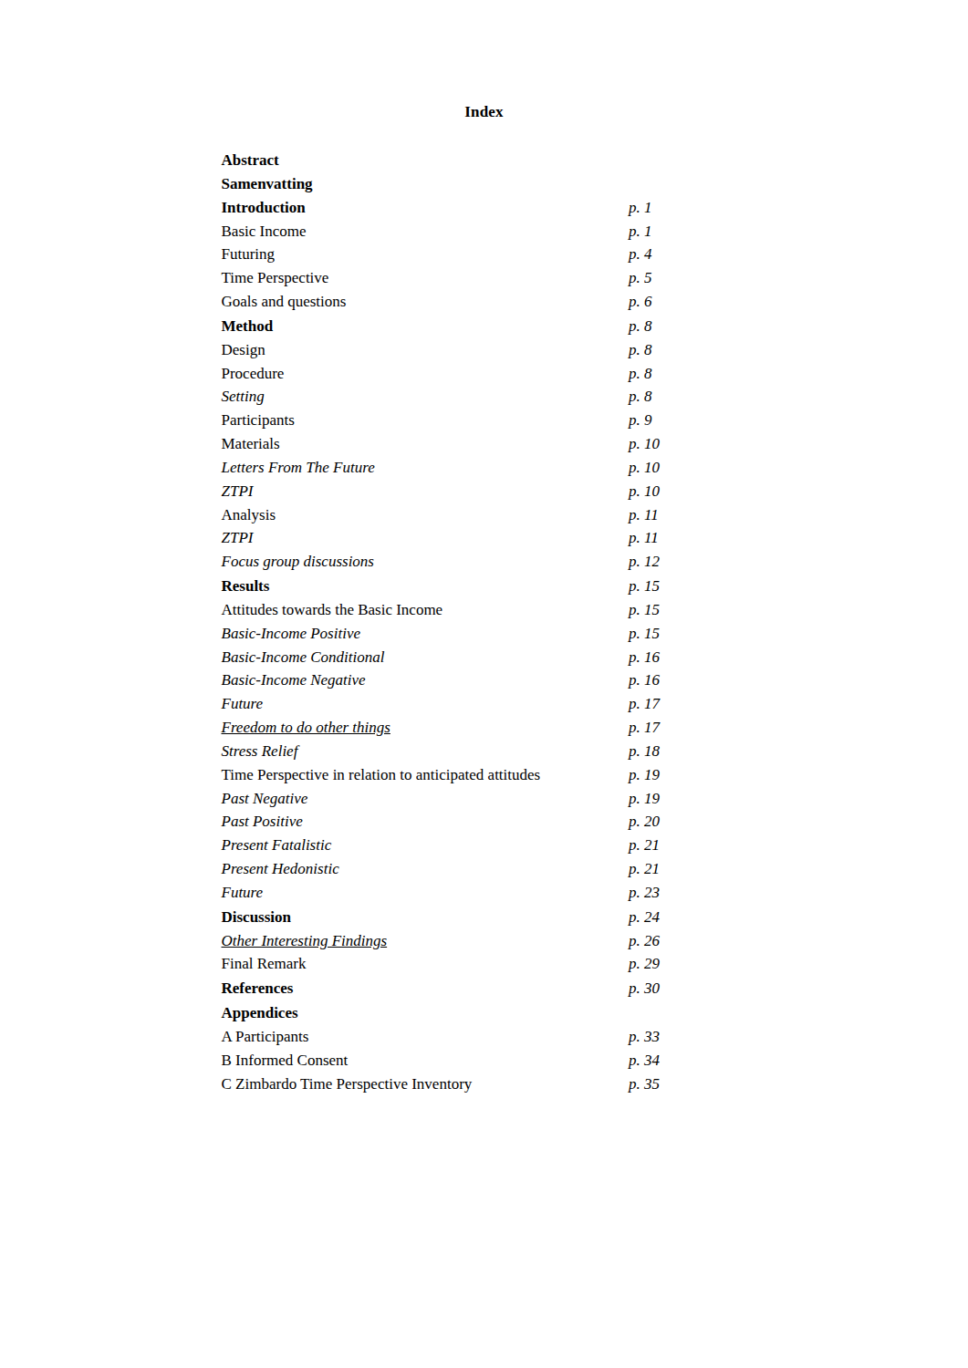Index
| Abstract | |
| Samenvatting | |
| Introduction | p. 1 |
| Basic Income | p. 1 |
| Futuring | p. 4 |
| Time Perspective | p. 5 |
| Goals and questions | p. 6 |
| Method | p. 8 |
| Design | p. 8 |
| Procedure | p. 8 |
| Setting | p. 8 |
| Participants | p. 9 |
| Materials | p. 10 |
| Letters From The Future | p. 10 |
| ZTPI | p. 10 |
| Analysis | p. 11 |
| ZTPI | p. 11 |
| Focus group discussions | p. 12 |
| Results | p. 15 |
| Attitudes towards the Basic Income | p. 15 |
| Basic-Income Positive | p. 15 |
| Basic-Income Conditional | p. 16 |
| Basic-Income Negative | p. 16 |
| Future | p. 17 |
| Freedom to do other things | p. 17 |
| Stress Relief | p. 18 |
| Time Perspective in relation to anticipated attitudes | p. 19 |
| Past Negative | p. 19 |
| Past Positive | p. 20 |
| Present Fatalistic | p. 21 |
| Present Hedonistic | p. 21 |
| Future | p. 23 |
| Discussion | p. 24 |
| Other Interesting Findings | p. 26 |
| Final Remark | p. 29 |
| References | p. 30 |
| Appendices | |
| A Participants | p. 33 |
| B Informed Consent | p. 34 |
| C Zimbardo Time Perspective Inventory | p. 35 |